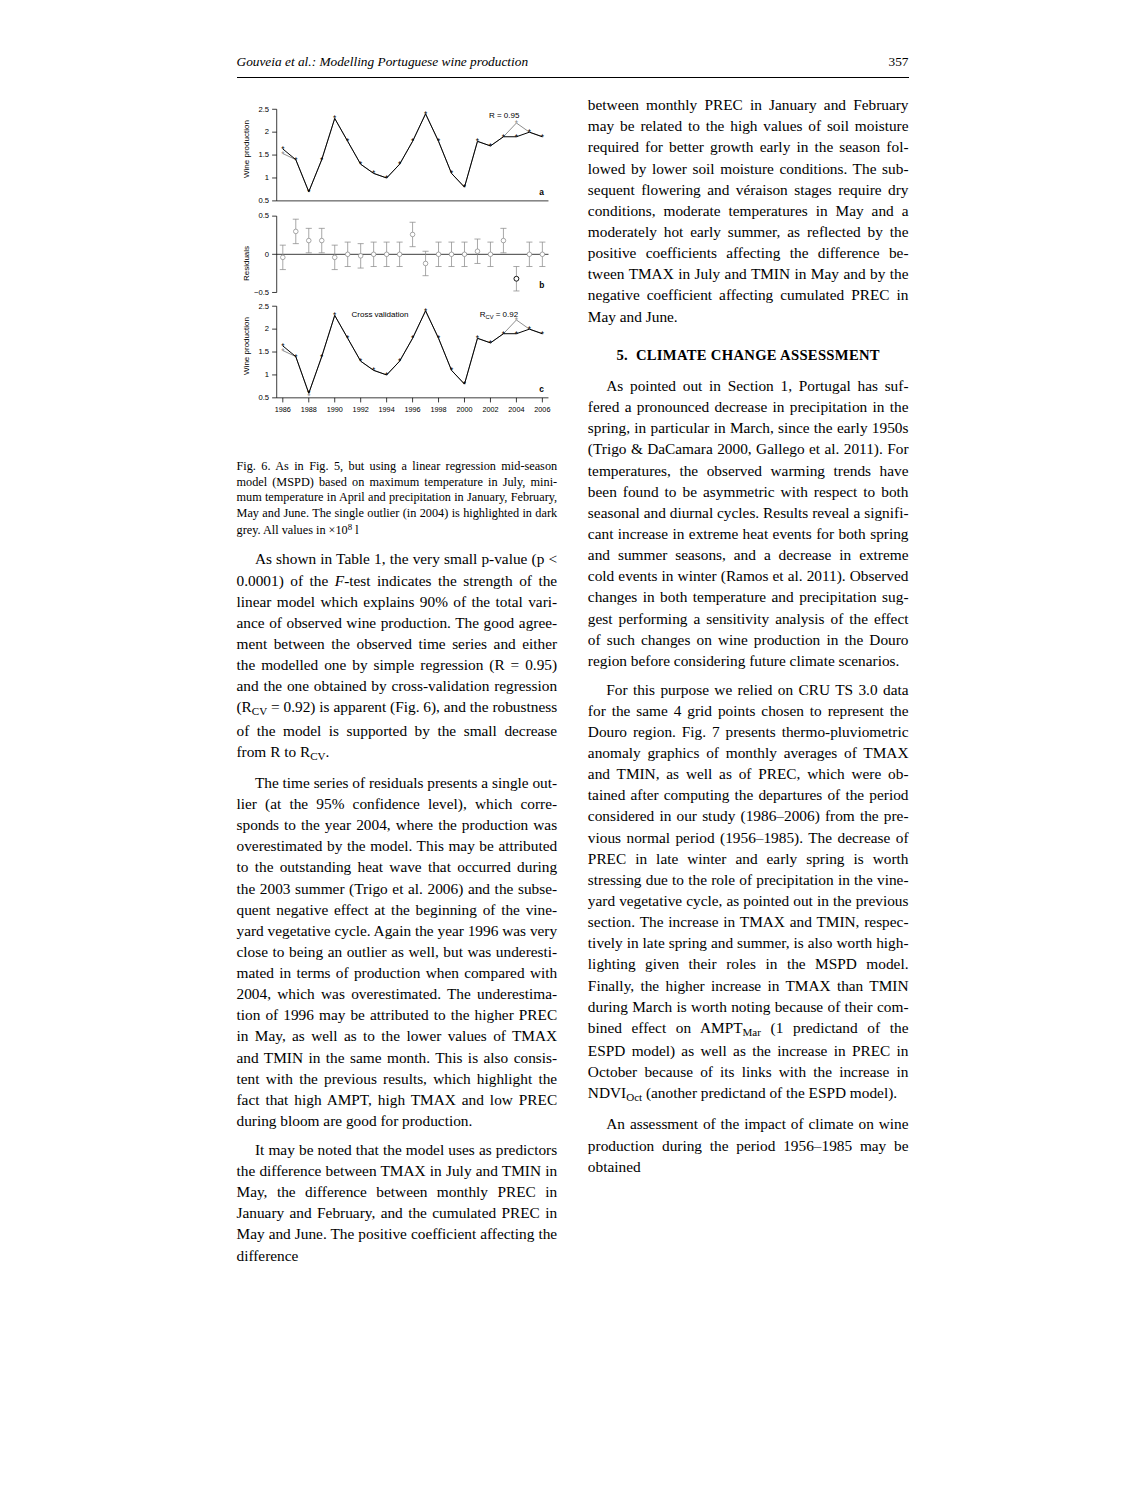Gouveia et al.: Modelling Portuguese wine production 357
2.5 2 1.5 1 0.5 Wine production *** *** *** *** *** *** *** * * R = 0.95 a 0.5 0 −0.5 Residuals b 2.5 2 1.5 1 0.5 Wine production 1986 1988 1990 1992 1994 1996 1998 2000 2002 2004 2006 *** *** *** *** *** *** *** * * * Cross validation RCV = 0.92 c
Fig. 6. As in Fig. 5, but using a linear regression mid-season model (MSPD) based on maximum temperature in July, minimum temperature in April and precipitation in January, February, May and June. The single outlier (in 2004) is highlighted in dark grey. All values in ×108 l
As shown in Table 1, the very small p-value (p < 0.0001) of the F-test indicates the strength of the linear model which explains 90% of the total variance of observed wine production. The good agreement between the observed time series and either the modelled one by simple regression (R = 0.95) and the one obtained by cross-validation regression (RCV = 0.92) is apparent (Fig. 6), and the robustness of the model is supported by the small decrease from R to RCV.
The time series of residuals presents a single outlier (at the 95% confidence level), which corresponds to the year 2004, where the production was overestimated by the model. This may be attributed to the outstanding heat wave that occurred during the 2003 summer (Trigo et al. 2006) and the subsequent negative effect at the beginning of the vineyard vegetative cycle. Again the year 1996 was very close to being an outlier as well, but was underestimated in terms of production when compared with 2004, which was overestimated. The underestimation of 1996 may be attributed to the higher PREC in May, as well as to the lower values of TMAX and TMIN in the same month. This is also consistent with the previous results, which highlight the fact that high AMPT, high TMAX and low PREC during bloom are good for production.
It may be noted that the model uses as predictors the difference between TMAX in July and TMIN in May, the difference between monthly PREC in January and February, and the cumulated PREC in May and June. The positive coefficient affecting the difference
between monthly PREC in January and February may be related to the high values of soil moisture required for better growth early in the season followed by lower soil moisture conditions. The subsequent flowering and véraison stages require dry conditions, moderate temperatures in May and a moderately hot early summer, as reflected by the positive coefficients affecting the difference between TMAX in July and TMIN in May and by the negative coefficient affecting cumulated PREC in May and June.
5. CLIMATE CHANGE ASSESSMENT
As pointed out in Section 1, Portugal has suffered a pronounced decrease in precipitation in the spring, in particular in March, since the early 1950s (Trigo & DaCamara 2000, Gallego et al. 2011). For temperatures, the observed warming trends have been found to be asymmetric with respect to both seasonal and diurnal cycles. Results reveal a significant increase in extreme heat events for both spring and summer seasons, and a decrease in extreme cold events in winter (Ramos et al. 2011). Observed changes in both temperature and precipitation suggest performing a sensitivity analysis of the effect of such changes on wine production in the Douro region before considering future climate scenarios.
For this purpose we relied on CRU TS 3.0 data for the same 4 grid points chosen to represent the Douro region. Fig. 7 presents thermo-pluviometric anomaly graphics of monthly averages of TMAX and TMIN, as well as of PREC, which were obtained after computing the departures of the period considered in our study (1986–2006) from the previous normal period (1956–1985). The decrease of PREC in late winter and early spring is worth stressing due to the role of precipitation in the vineyard vegetative cycle, as pointed out in the previous section. The increase in TMAX and TMIN, respectively in late spring and summer, is also worth highlighting given their roles in the MSPD model. Finally, the higher increase in TMAX than TMIN during March is worth noting because of their combined effect on AMPTMar (1 predictand of the ESPD model) as well as the increase in PREC in October because of its links with the increase in NDVIOct (another predictand of the ESPD model).
An assessment of the impact of climate on wine production during the period 1956–1985 may be obtained